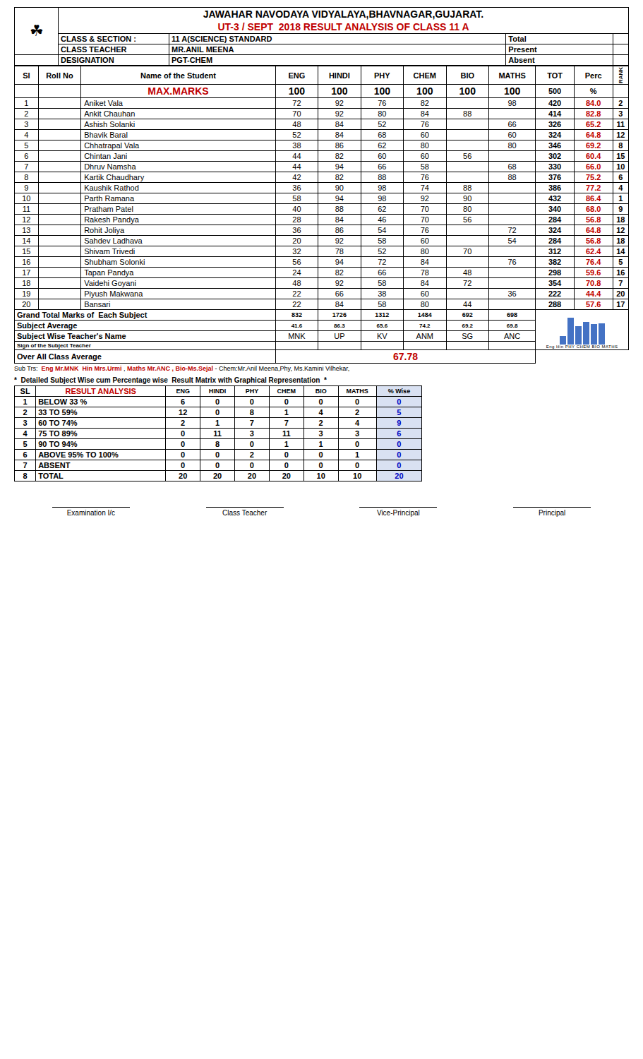| ☘ | JAWAHAR NAVODAYA VIDYALAYA,BHAVNAGAR,GUJARAT. |
| UT-3 / SEPT 2018 RESULT ANALYSIS OF CLASS 11 A |
| CLASS & SECTION : | 11 A(SCIENCE) STANDARD | Total | |
| CLASS TEACHER | MR.ANIL MEENA | Present | |
| | DESIGNATION | PGT-CHEM | Absent | |
| Sl | Roll No | Name of the Student | ENG | HINDI | PHY | CHEM | BIO | MATHS | TOT | Perc | RANK |
| | | MAX.MARKS | 100 | 100 | 100 | 100 | 100 | 100 | 500 | % | |
| 1 | | Aniket Vala | 72 | 92 | 76 | 82 | | 98 | 420 | 84.0 | 2 |
| 2 | | Ankit Chauhan | 70 | 92 | 80 | 84 | 88 | | 414 | 82.8 | 3 |
| 3 | | Ashish Solanki | 48 | 84 | 52 | 76 | | 66 | 326 | 65.2 | 11 |
| 4 | | Bhavik Baral | 52 | 84 | 68 | 60 | | 60 | 324 | 64.8 | 12 |
| 5 | | Chhatrapal Vala | 38 | 86 | 62 | 80 | | 80 | 346 | 69.2 | 8 |
| 6 | | Chintan Jani | 44 | 82 | 60 | 60 | 56 | | 302 | 60.4 | 15 |
| 7 | | Dhruv Namsha | 44 | 94 | 66 | 58 | | 68 | 330 | 66.0 | 10 |
| 8 | | Kartik Chaudhary | 42 | 82 | 88 | 76 | | 88 | 376 | 75.2 | 6 |
| 9 | | Kaushik Rathod | 36 | 90 | 98 | 74 | 88 | | 386 | 77.2 | 4 |
| 10 | | Parth Ramana | 58 | 94 | 98 | 92 | 90 | | 432 | 86.4 | 1 |
| 11 | | Pratham Patel | 40 | 88 | 62 | 70 | 80 | | 340 | 68.0 | 9 |
| 12 | | Rakesh Pandya | 28 | 84 | 46 | 70 | 56 | | 284 | 56.8 | 18 |
| 13 | | Rohit Joliya | 36 | 86 | 54 | 76 | | 72 | 324 | 64.8 | 12 |
| 14 | | Sahdev Ladhava | 20 | 92 | 58 | 60 | | 54 | 284 | 56.8 | 18 |
| 15 | | Shivam Trivedi | 32 | 78 | 52 | 80 | 70 | | 312 | 62.4 | 14 |
| 16 | | Shubham Solonki | 56 | 94 | 72 | 84 | | 76 | 382 | 76.4 | 5 |
| 17 | | Tapan Pandya | 24 | 82 | 66 | 78 | 48 | | 298 | 59.6 | 16 |
| 18 | | Vaidehi Goyani | 48 | 92 | 58 | 84 | 72 | | 354 | 70.8 | 7 |
| 19 | | Piyush Makwana | 22 | 66 | 38 | 60 | | 36 | 222 | 44.4 | 20 |
| 20 | | Bansari | 22 | 84 | 58 | 80 | 44 | | 288 | 57.6 | 17 |
| Grand Total Marks of Each Subject | 832 | 1726 | 1312 | 1484 | 692 | 698 | Eng Hin PHY CHEM BIO MATHS |
| Subject Average | 41.6 | 86.3 | 65.6 | 74.2 | 69.2 | 69.8 |
| Subject Wise Teacher's Name | MNK | UP | KV | ANM | SG | ANC |
| Sign of the Subject Teacher | | | | | | |
| Over All Class Average | 67.78 | |
Sub Trs: Eng Mr.MNK Hin Mrs.Urmi , Maths Mr.ANC , Bio-Ms.Sejal - Chem:Mr.Anil Meena,Phy, Ms.Kamini Vilhekar,
* Detailed Subject Wise cum Percentage wise Result Matrix with Graphical Representation *
| SL | RESULT ANALYSIS | ENG | HINDI | PHY | CHEM | BIO | MATHS | % Wise | |
| 1 | BELOW 33 % | 6 | 0 | 0 | 0 | 0 | 0 | 0 | |
| 2 | 33 TO 59% | 12 | 0 | 8 | 1 | 4 | 2 | 5 | |
| 3 | 60 TO 74% | 2 | 1 | 7 | 7 | 2 | 4 | 9 | |
| 4 | 75 TO 89% | 0 | 11 | 3 | 11 | 3 | 3 | 6 | |
| 5 | 90 TO 94% | 0 | 8 | 0 | 1 | 1 | 0 | 0 | |
| 6 | ABOVE 95% TO 100% | 0 | 0 | 2 | 0 | 0 | 1 | 0 | |
| 7 | ABSENT | 0 | 0 | 0 | 0 | 0 | 0 | 0 | |
| 8 | TOTAL | 20 | 20 | 20 | 20 | 10 | 10 | 20 | |
Examination I/c
Class Teacher
Vice-Principal
Principal